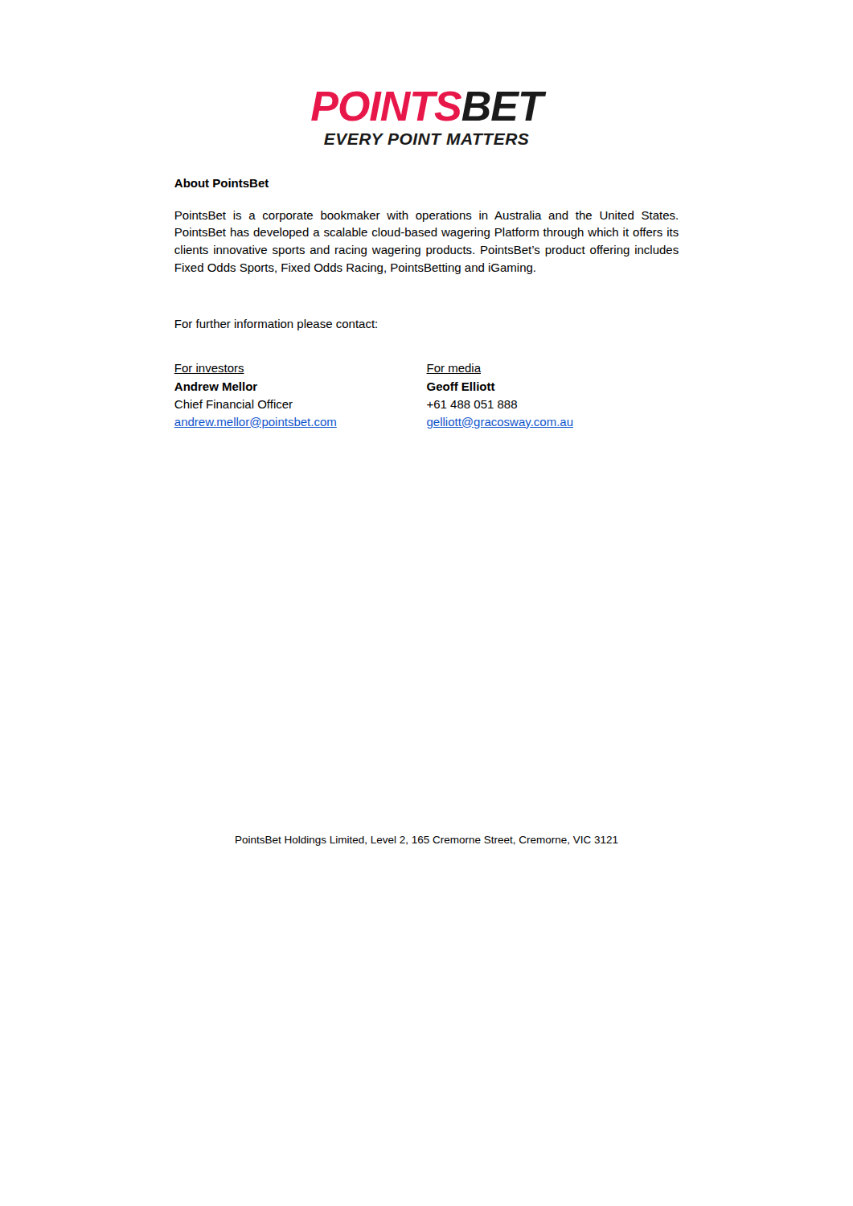POINTS BET
EVERY POINT MATTERS
About PointsBet
PointsBet is a corporate bookmaker with operations in Australia and the United States. PointsBet has developed a scalable cloud-based wagering Platform through which it offers its clients innovative sports and racing wagering products. PointsBet’s product offering includes Fixed Odds Sports, Fixed Odds Racing, PointsBetting and iGaming.
For further information please contact:
| For investors Andrew Mellor Chief Financial Officer andrew.mellor@pointsbet.com | For media Geoff Elliott +61 488 051 888 gelliott@gracosway.com.au |
PointsBet Holdings Limited, Level 2, 165 Cremorne Street, Cremorne, VIC 3121